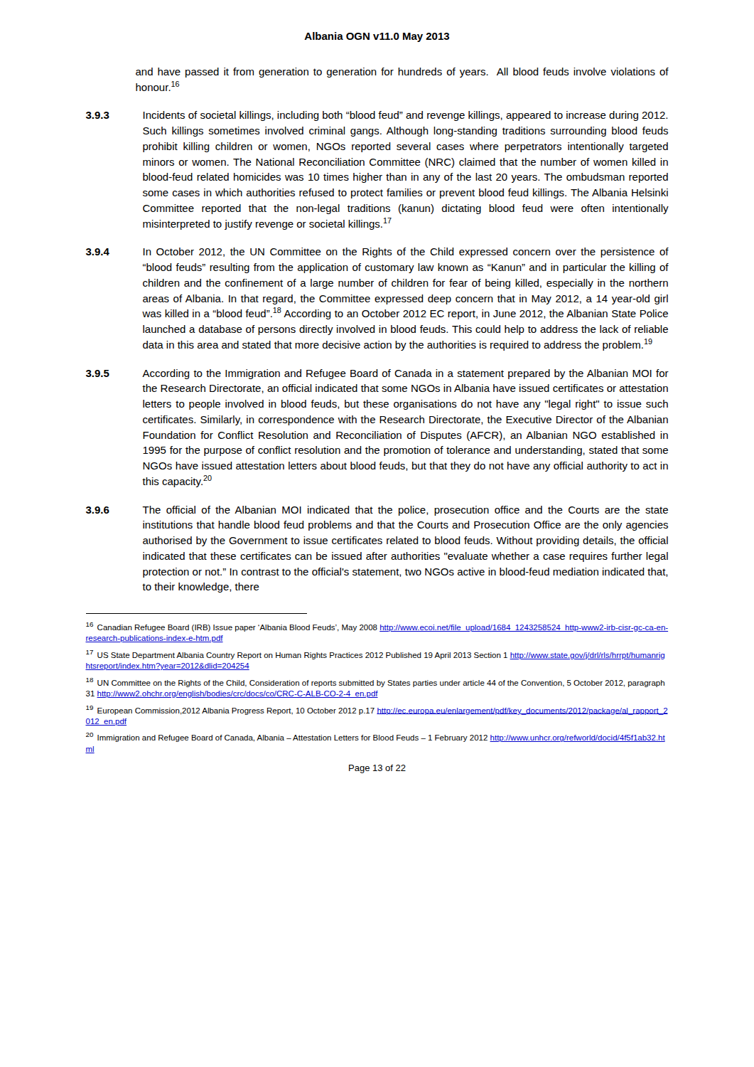Albania OGN v11.0 May 2013
and have passed it from generation to generation for hundreds of years. All blood feuds involve violations of honour.16
3.9.3
Incidents of societal killings, including both “blood feud” and revenge killings, appeared to increase during 2012. Such killings sometimes involved criminal gangs. Although long-standing traditions surrounding blood feuds prohibit killing children or women, NGOs reported several cases where perpetrators intentionally targeted minors or women. The National Reconciliation Committee (NRC) claimed that the number of women killed in blood-feud related homicides was 10 times higher than in any of the last 20 years. The ombudsman reported some cases in which authorities refused to protect families or prevent blood feud killings. The Albania Helsinki Committee reported that the non-legal traditions (kanun) dictating blood feud were often intentionally misinterpreted to justify revenge or societal killings.17
3.9.4
In October 2012, the UN Committee on the Rights of the Child expressed concern over the persistence of “blood feuds” resulting from the application of customary law known as “Kanun” and in particular the killing of children and the confinement of a large number of children for fear of being killed, especially in the northern areas of Albania. In that regard, the Committee expressed deep concern that in May 2012, a 14 year-old girl was killed in a “blood feud”.18 According to an October 2012 EC report, in June 2012, the Albanian State Police launched a database of persons directly involved in blood feuds. This could help to address the lack of reliable data in this area and stated that more decisive action by the authorities is required to address the problem.19
3.9.5
According to the Immigration and Refugee Board of Canada in a statement prepared by the Albanian MOI for the Research Directorate, an official indicated that some NGOs in Albania have issued certificates or attestation letters to people involved in blood feuds, but these organisations do not have any "legal right" to issue such certificates. Similarly, in correspondence with the Research Directorate, the Executive Director of the Albanian Foundation for Conflict Resolution and Reconciliation of Disputes (AFCR), an Albanian NGO established in 1995 for the purpose of conflict resolution and the promotion of tolerance and understanding, stated that some NGOs have issued attestation letters about blood feuds, but that they do not have any official authority to act in this capacity.20
3.9.6
The official of the Albanian MOI indicated that the police, prosecution office and the Courts are the state institutions that handle blood feud problems and that the Courts and Prosecution Office are the only agencies authorised by the Government to issue certificates related to blood feuds. Without providing details, the official indicated that these certificates can be issued after authorities "evaluate whether a case requires further legal protection or not.” In contrast to the official's statement, two NGOs active in blood-feud mediation indicated that, to their knowledge, there
16 Canadian Refugee Board (IRB) Issue paper ‘Albania Blood Feuds’, May 2008 http://www.ecoi.net/file_upload/1684_1243258524_http-www2-irb-cisr-gc-ca-en-research-publications-index-e-htm.pdf
17 US State Department Albania Country Report on Human Rights Practices 2012 Published 19 April 2013 Section 1 http://www.state.gov/j/drl/rls/hrrpt/humanrightsreport/index.htm?year=2012&dlid=204254
18 UN Committee on the Rights of the Child, Consideration of reports submitted by States parties under article 44 of the Convention, 5 October 2012, paragraph 31 http://www2.ohchr.org/english/bodies/crc/docs/co/CRC-C-ALB-CO-2-4_en.pdf
19 European Commission,2012 Albania Progress Report, 10 October 2012 p.17 http://ec.europa.eu/enlargement/pdf/key_documents/2012/package/al_rapport_2012_en.pdf
20 Immigration and Refugee Board of Canada, Albania – Attestation Letters for Blood Feuds – 1 February 2012 http://www.unhcr.org/refworld/docid/4f5f1ab32.html
Page 13 of 22